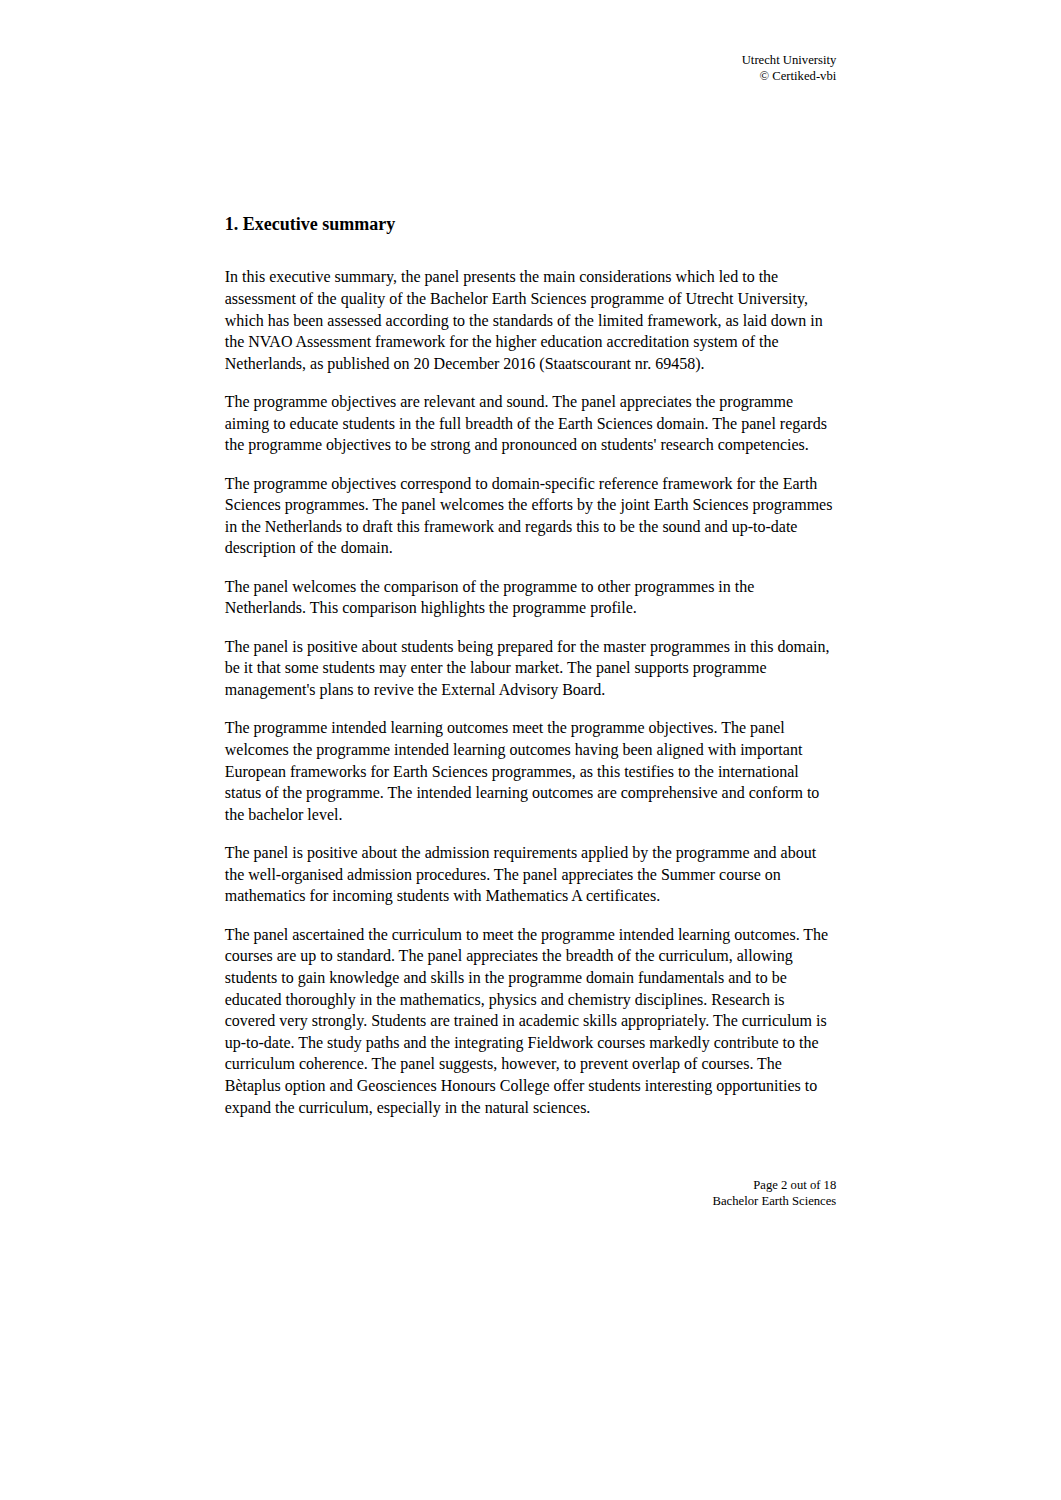Utrecht University
© Certiked-vbi
1. Executive summary
In this executive summary, the panel presents the main considerations which led to the assessment of the quality of the Bachelor Earth Sciences programme of Utrecht University, which has been assessed according to the standards of the limited framework, as laid down in the NVAO Assessment framework for the higher education accreditation system of the Netherlands, as published on 20 December 2016 (Staatscourant nr. 69458).
The programme objectives are relevant and sound. The panel appreciates the programme aiming to educate students in the full breadth of the Earth Sciences domain. The panel regards the programme objectives to be strong and pronounced on students' research competencies.
The programme objectives correspond to domain-specific reference framework for the Earth Sciences programmes. The panel welcomes the efforts by the joint Earth Sciences programmes in the Netherlands to draft this framework and regards this to be the sound and up-to-date description of the domain.
The panel welcomes the comparison of the programme to other programmes in the Netherlands. This comparison highlights the programme profile.
The panel is positive about students being prepared for the master programmes in this domain, be it that some students may enter the labour market. The panel supports programme management's plans to revive the External Advisory Board.
The programme intended learning outcomes meet the programme objectives. The panel welcomes the programme intended learning outcomes having been aligned with important European frameworks for Earth Sciences programmes, as this testifies to the international status of the programme. The intended learning outcomes are comprehensive and conform to the bachelor level.
The panel is positive about the admission requirements applied by the programme and about the well-organised admission procedures. The panel appreciates the Summer course on mathematics for incoming students with Mathematics A certificates.
The panel ascertained the curriculum to meet the programme intended learning outcomes. The courses are up to standard. The panel appreciates the breadth of the curriculum, allowing students to gain knowledge and skills in the programme domain fundamentals and to be educated thoroughly in the mathematics, physics and chemistry disciplines. Research is covered very strongly. Students are trained in academic skills appropriately. The curriculum is up-to-date. The study paths and the integrating Fieldwork courses markedly contribute to the curriculum coherence. The panel suggests, however, to prevent overlap of courses. The Bètaplus option and Geosciences Honours College offer students interesting opportunities to expand the curriculum, especially in the natural sciences.
Page 2 out of 18
Bachelor Earth Sciences